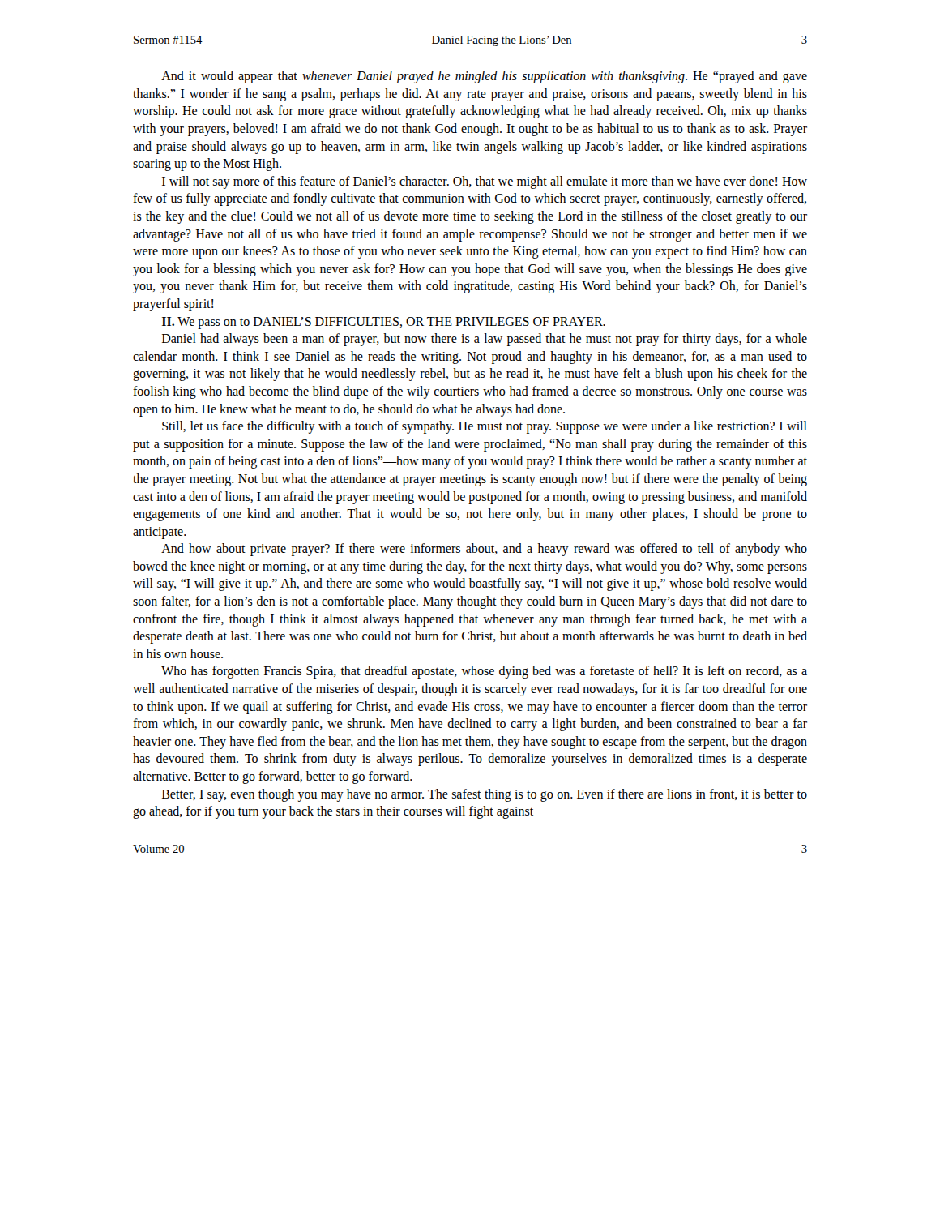Sermon #1154 Daniel Facing the Lions’ Den 3
And it would appear that whenever Daniel prayed he mingled his supplication with thanksgiving. He “prayed and gave thanks.” I wonder if he sang a psalm, perhaps he did. At any rate prayer and praise, orisons and paeans, sweetly blend in his worship. He could not ask for more grace without gratefully acknowledging what he had already received. Oh, mix up thanks with your prayers, beloved! I am afraid we do not thank God enough. It ought to be as habitual to us to thank as to ask. Prayer and praise should always go up to heaven, arm in arm, like twin angels walking up Jacob’s ladder, or like kindred aspirations soaring up to the Most High.
I will not say more of this feature of Daniel’s character. Oh, that we might all emulate it more than we have ever done! How few of us fully appreciate and fondly cultivate that communion with God to which secret prayer, continuously, earnestly offered, is the key and the clue! Could we not all of us devote more time to seeking the Lord in the stillness of the closet greatly to our advantage? Have not all of us who have tried it found an ample recompense? Should we not be stronger and better men if we were more upon our knees? As to those of you who never seek unto the King eternal, how can you expect to find Him? how can you look for a blessing which you never ask for? How can you hope that God will save you, when the blessings He does give you, you never thank Him for, but receive them with cold ingratitude, casting His Word behind your back? Oh, for Daniel’s prayerful spirit!
II. We pass on to DANIEL’S DIFFICULTIES, OR THE PRIVILEGES OF PRAYER.
Daniel had always been a man of prayer, but now there is a law passed that he must not pray for thirty days, for a whole calendar month. I think I see Daniel as he reads the writing. Not proud and haughty in his demeanor, for, as a man used to governing, it was not likely that he would needlessly rebel, but as he read it, he must have felt a blush upon his cheek for the foolish king who had become the blind dupe of the wily courtiers who had framed a decree so monstrous. Only one course was open to him. He knew what he meant to do, he should do what he always had done.
Still, let us face the difficulty with a touch of sympathy. He must not pray. Suppose we were under a like restriction? I will put a supposition for a minute. Suppose the law of the land were proclaimed, “No man shall pray during the remainder of this month, on pain of being cast into a den of lions”—how many of you would pray? I think there would be rather a scanty number at the prayer meeting. Not but what the attendance at prayer meetings is scanty enough now! but if there were the penalty of being cast into a den of lions, I am afraid the prayer meeting would be postponed for a month, owing to pressing business, and manifold engagements of one kind and another. That it would be so, not here only, but in many other places, I should be prone to anticipate.
And how about private prayer? If there were informers about, and a heavy reward was offered to tell of anybody who bowed the knee night or morning, or at any time during the day, for the next thirty days, what would you do? Why, some persons will say, “I will give it up.” Ah, and there are some who would boastfully say, “I will not give it up,” whose bold resolve would soon falter, for a lion’s den is not a comfortable place. Many thought they could burn in Queen Mary’s days that did not dare to confront the fire, though I think it almost always happened that whenever any man through fear turned back, he met with a desperate death at last. There was one who could not burn for Christ, but about a month afterwards he was burnt to death in bed in his own house.
Who has forgotten Francis Spira, that dreadful apostate, whose dying bed was a foretaste of hell? It is left on record, as a well authenticated narrative of the miseries of despair, though it is scarcely ever read nowadays, for it is far too dreadful for one to think upon. If we quail at suffering for Christ, and evade His cross, we may have to encounter a fiercer doom than the terror from which, in our cowardly panic, we shrunk. Men have declined to carry a light burden, and been constrained to bear a far heavier one. They have fled from the bear, and the lion has met them, they have sought to escape from the serpent, but the dragon has devoured them. To shrink from duty is always perilous. To demoralize yourselves in demoralized times is a desperate alternative. Better to go forward, better to go forward.
Better, I say, even though you may have no armor. The safest thing is to go on. Even if there are lions in front, it is better to go ahead, for if you turn your back the stars in their courses will fight against
Volume 20 3